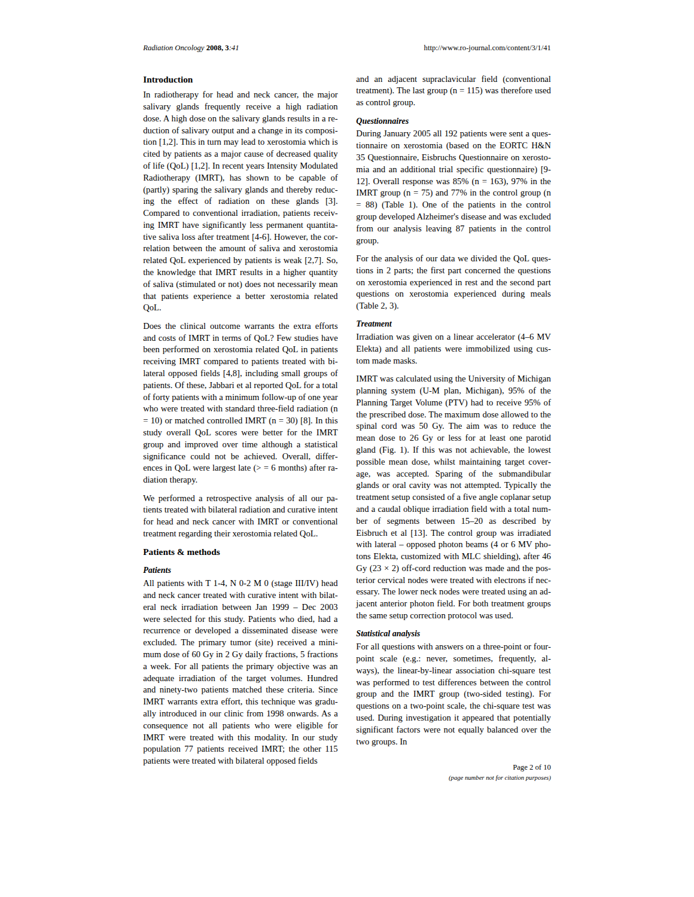Radiation Oncology 2008, 3:41
http://www.ro-journal.com/content/3/1/41
Introduction
In radiotherapy for head and neck cancer, the major salivary glands frequently receive a high radiation dose. A high dose on the salivary glands results in a reduction of salivary output and a change in its composition [1,2]. This in turn may lead to xerostomia which is cited by patients as a major cause of decreased quality of life (QoL) [1,2]. In recent years Intensity Modulated Radiotherapy (IMRT), has shown to be capable of (partly) sparing the salivary glands and thereby reducing the effect of radiation on these glands [3]. Compared to conventional irradiation, patients receiving IMRT have significantly less permanent quantitative saliva loss after treatment [4-6]. However, the correlation between the amount of saliva and xerostomia related QoL experienced by patients is weak [2,7]. So, the knowledge that IMRT results in a higher quantity of saliva (stimulated or not) does not necessarily mean that patients experience a better xerostomia related QoL.
Does the clinical outcome warrants the extra efforts and costs of IMRT in terms of QoL? Few studies have been performed on xerostomia related QoL in patients receiving IMRT compared to patients treated with bilateral opposed fields [4,8], including small groups of patients. Of these, Jabbari et al reported QoL for a total of forty patients with a minimum follow-up of one year who were treated with standard three-field radiation (n = 10) or matched controlled IMRT (n = 30) [8]. In this study overall QoL scores were better for the IMRT group and improved over time although a statistical significance could not be achieved. Overall, differences in QoL were largest late (> = 6 months) after radiation therapy.
We performed a retrospective analysis of all our patients treated with bilateral radiation and curative intent for head and neck cancer with IMRT or conventional treatment regarding their xerostomia related QoL.
Patients & methods
Patients
All patients with T 1-4, N 0-2 M 0 (stage III/IV) head and neck cancer treated with curative intent with bilateral neck irradiation between Jan 1999 – Dec 2003 were selected for this study. Patients who died, had a recurrence or developed a disseminated disease were excluded. The primary tumor (site) received a minimum dose of 60 Gy in 2 Gy daily fractions, 5 fractions a week. For all patients the primary objective was an adequate irradiation of the target volumes. Hundred and ninety-two patients matched these criteria. Since IMRT warrants extra effort, this technique was gradually introduced in our clinic from 1998 onwards. As a consequence not all patients who were eligible for IMRT were treated with this modality. In our study population 77 patients received IMRT; the other 115 patients were treated with bilateral opposed fields
and an adjacent supraclavicular field (conventional treatment). The last group (n = 115) was therefore used as control group.
Questionnaires
During January 2005 all 192 patients were sent a questionnaire on xerostomia (based on the EORTC H&N 35 Questionnaire, Eisbruchs Questionnaire on xerostomia and an additional trial specific questionnaire) [9-12]. Overall response was 85% (n = 163), 97% in the IMRT group (n = 75) and 77% in the control group (n = 88) (Table 1). One of the patients in the control group developed Alzheimer's disease and was excluded from our analysis leaving 87 patients in the control group.
For the analysis of our data we divided the QoL questions in 2 parts; the first part concerned the questions on xerostomia experienced in rest and the second part questions on xerostomia experienced during meals (Table 2, 3).
Treatment
Irradiation was given on a linear accelerator (4–6 MV Elekta) and all patients were immobilized using custom made masks.
IMRT was calculated using the University of Michigan planning system (U-M plan, Michigan), 95% of the Planning Target Volume (PTV) had to receive 95% of the prescribed dose. The maximum dose allowed to the spinal cord was 50 Gy. The aim was to reduce the mean dose to 26 Gy or less for at least one parotid gland (Fig. 1). If this was not achievable, the lowest possible mean dose, whilst maintaining target coverage, was accepted. Sparing of the submandibular glands or oral cavity was not attempted. Typically the treatment setup consisted of a five angle coplanar setup and a caudal oblique irradiation field with a total number of segments between 15–20 as described by Eisbruch et al [13]. The control group was irradiated with lateral – opposed photon beams (4 or 6 MV photons Elekta, customized with MLC shielding), after 46 Gy (23 × 2) off-cord reduction was made and the posterior cervical nodes were treated with electrons if necessary. The lower neck nodes were treated using an adjacent anterior photon field. For both treatment groups the same setup correction protocol was used.
Statistical analysis
For all questions with answers on a three-point or four-point scale (e.g.: never, sometimes, frequently, always), the linear-by-linear association chi-square test was performed to test differences between the control group and the IMRT group (two-sided testing). For questions on a two-point scale, the chi-square test was used. During investigation it appeared that potentially significant factors were not equally balanced over the two groups. In
Page 2 of 10 (page number not for citation purposes)